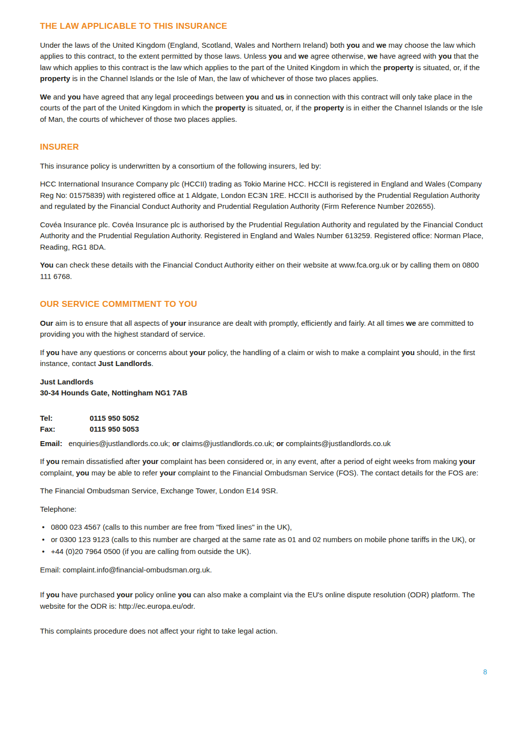The Law Applicable to this Insurance
Under the laws of the United Kingdom (England, Scotland, Wales and Northern Ireland) both you and we may choose the law which applies to this contract, to the extent permitted by those laws. Unless you and we agree otherwise, we have agreed with you that the law which applies to this contract is the law which applies to the part of the United Kingdom in which the property is situated, or, if the property is in the Channel Islands or the Isle of Man, the law of whichever of those two places applies.
We and you have agreed that any legal proceedings between you and us in connection with this contract will only take place in the courts of the part of the United Kingdom in which the property is situated, or, if the property is in either the Channel Islands or the Isle of Man, the courts of whichever of those two places applies.
Insurer
This insurance policy is underwritten by a consortium of the following insurers, led by:
HCC International Insurance Company plc (HCCII) trading as Tokio Marine HCC. HCCII is registered in England and Wales (Company Reg No: 01575839) with registered office at 1 Aldgate, London EC3N 1RE. HCCII is authorised by the Prudential Regulation Authority and regulated by the Financial Conduct Authority and Prudential Regulation Authority (Firm Reference Number 202655).
Covéa Insurance plc. Covéa Insurance plc is authorised by the Prudential Regulation Authority and regulated by the Financial Conduct Authority and the Prudential Regulation Authority. Registered in England and Wales Number 613259. Registered office: Norman Place, Reading, RG1 8DA.
You can check these details with the Financial Conduct Authority either on their website at www.fca.org.uk or by calling them on 0800 111 6768.
Our Service Commitment to You
Our aim is to ensure that all aspects of your insurance are dealt with promptly, efficiently and fairly. At all times we are committed to providing you with the highest standard of service.
If you have any questions or concerns about your policy, the handling of a claim or wish to make a complaint you should, in the first instance, contact Just Landlords.
Just Landlords
30-34 Hounds Gate, Nottingham NG1 7AB
| Tel: | 0115 950 5052 |
| Fax: | 0115 950 5053 |
Email: enquiries@justlandlords.co.uk; or claims@justlandlords.co.uk; or complaints@justlandlords.co.uk
If you remain dissatisfied after your complaint has been considered or, in any event, after a period of eight weeks from making your complaint, you may be able to refer your complaint to the Financial Ombudsman Service (FOS). The contact details for the FOS are:
The Financial Ombudsman Service, Exchange Tower, London E14 9SR.
Telephone:
0800 023 4567 (calls to this number are free from "fixed lines" in the UK),
or 0300 123 9123 (calls to this number are charged at the same rate as 01 and 02 numbers on mobile phone tariffs in the UK), or
+44 (0)20 7964 0500 (if you are calling from outside the UK).
Email: complaint.info@financial-ombudsman.org.uk.
If you have purchased your policy online you can also make a complaint via the EU's online dispute resolution (ODR) platform. The website for the ODR is: http://ec.europa.eu/odr.
This complaints procedure does not affect your right to take legal action.
8